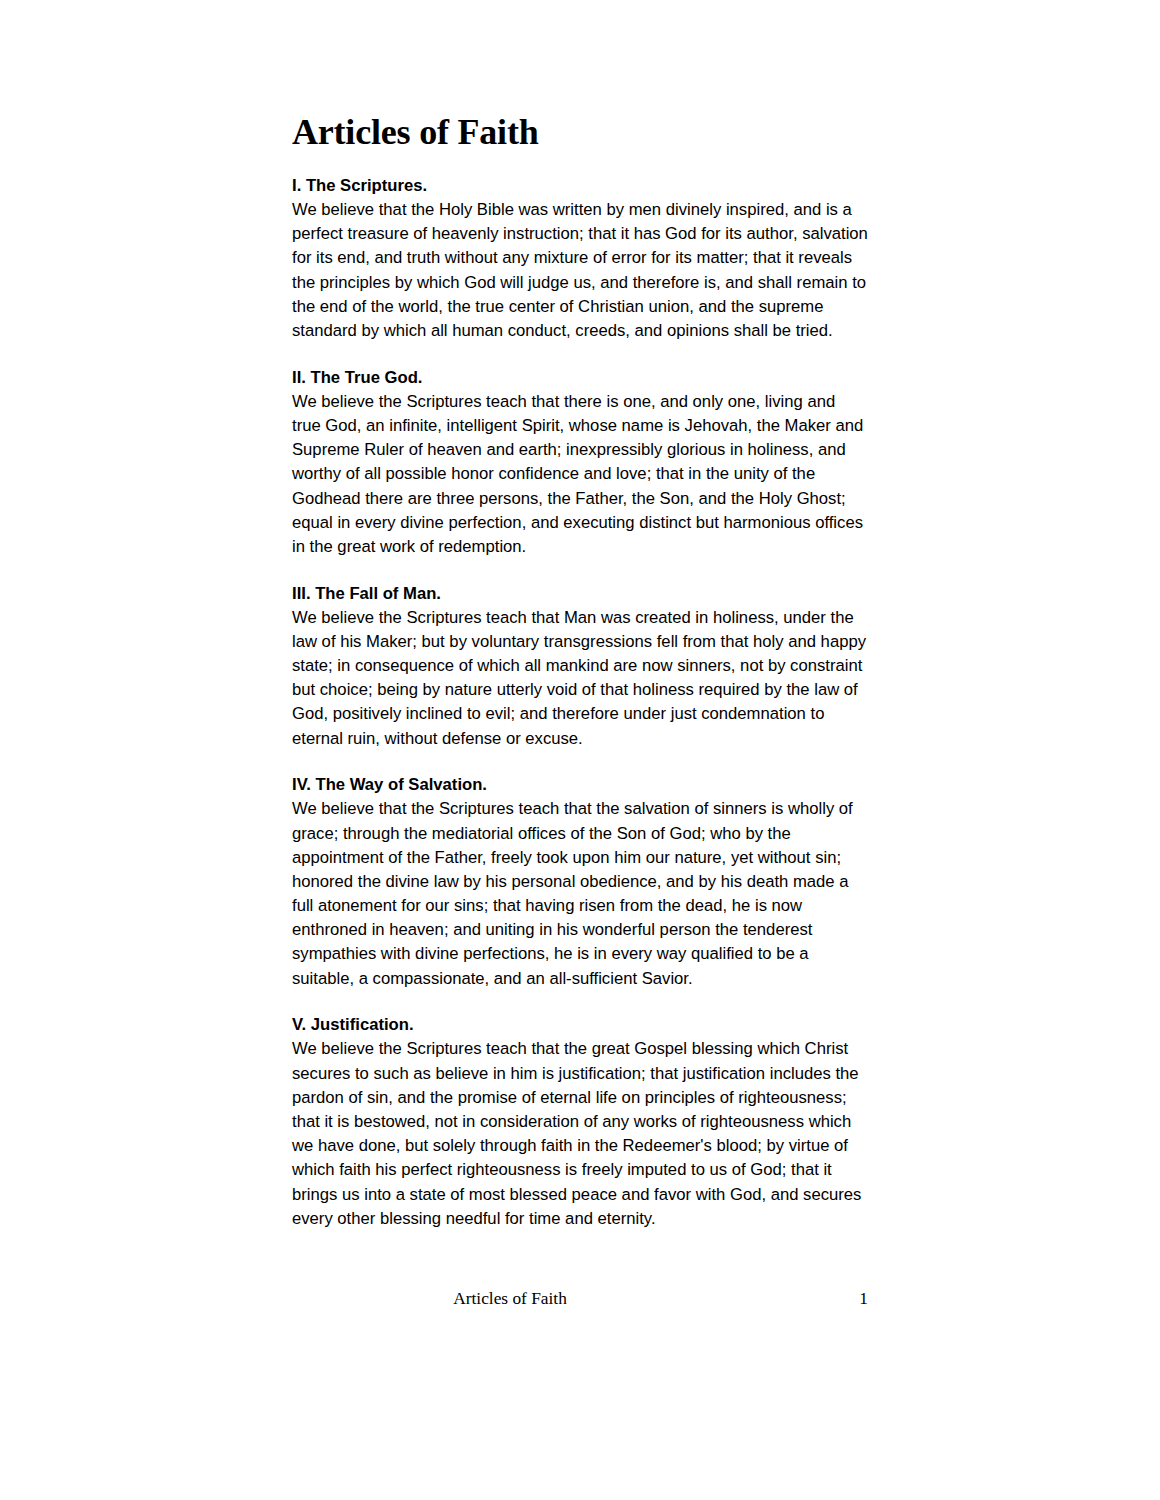Articles of Faith
I. The Scriptures.
We believe that the Holy Bible was written by men divinely inspired, and is a perfect treasure of heavenly instruction; that it has God for its author, salvation for its end, and truth without any mixture of error for its matter; that it reveals the principles by which God will judge us, and therefore is, and shall remain to the end of the world, the true center of Christian union, and the supreme standard by which all human conduct, creeds, and opinions shall be tried.
II. The True God.
We believe the Scriptures teach that there is one, and only one, living and true God, an infinite, intelligent Spirit, whose name is Jehovah, the Maker and Supreme Ruler of heaven and earth; inexpressibly glorious in holiness, and worthy of all possible honor confidence and love; that in the unity of the Godhead there are three persons, the Father, the Son, and the Holy Ghost; equal in every divine perfection, and executing distinct but harmonious offices in the great work of redemption.
III. The Fall of Man.
We believe the Scriptures teach that Man was created in holiness, under the law of his Maker; but by voluntary transgressions fell from that holy and happy state; in consequence of which all mankind are now sinners, not by constraint but choice; being by nature utterly void of that holiness required by the law of God, positively inclined to evil; and therefore under just condemnation to eternal ruin, without defense or excuse.
IV. The Way of Salvation.
We believe that the Scriptures teach that the salvation of sinners is wholly of grace; through the mediatorial offices of the Son of God; who by the appointment of the Father, freely took upon him our nature, yet without sin; honored the divine law by his personal obedience, and by his death made a full atonement for our sins; that having risen from the dead, he is now enthroned in heaven; and uniting in his wonderful person the tenderest sympathies with divine perfections, he is in every way qualified to be a suitable, a compassionate, and an all-sufficient Savior.
V. Justification.
We believe the Scriptures teach that the great Gospel blessing which Christ secures to such as believe in him is justification; that justification includes the pardon of sin, and the promise of eternal life on principles of righteousness; that it is bestowed, not in consideration of any works of righteousness which we have done, but solely through faith in the Redeemer's blood; by virtue of which faith his perfect righteousness is freely imputed to us of God; that it brings us into a state of most blessed peace and favor with God, and secures every other blessing needful for time and eternity.
Articles of Faith 1